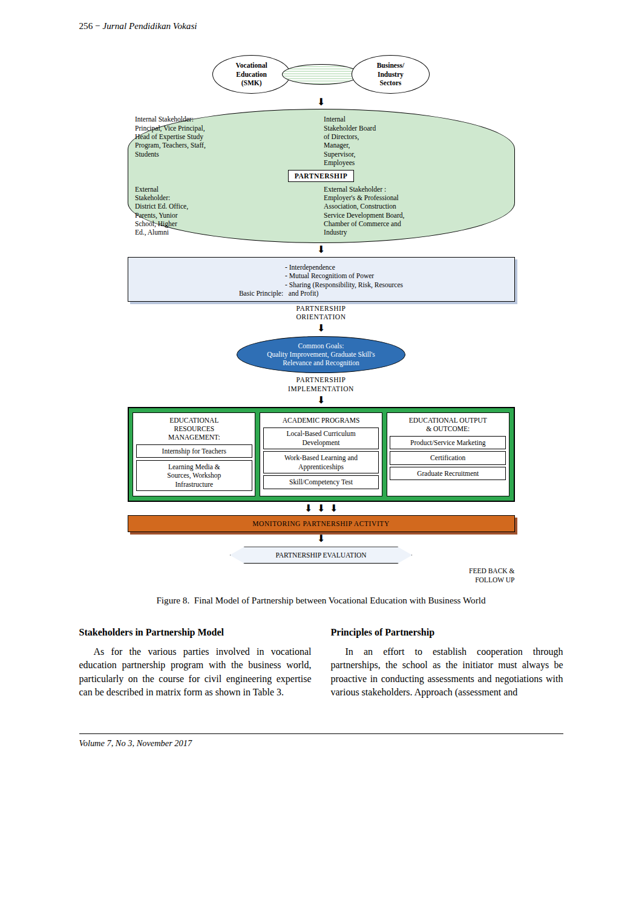256 − Jurnal Pendidikan Vokasi
Vocational
Education
(SMK) Business/
Industry
Sectors
⬇
Internal Stakeholder:
Principal, Vice Principal,
Head of Expertise Study
Program, Teachers, Staff,
Students
Internal
Stakeholder Board
of Directors,
Manager,
Supervisor,
Employees
PARTNERSHIP
External
Stakeholder:
District Ed. Office,
Parents, Yunior
School, Higher
Ed., Alumni
External Stakeholder :
Employer's & Professional
Association, Construction
Service Development Board,
Chamber of Commerce and
Industry
⬇
Basic Principle:
- Interdependence
- Mutual Recognitiom of Power
- Sharing (Responsibility, Risk, Resources
and Profit)
PARTNERSHIP
ORIENTATION
⬇
Common Goals:
Quality Improvement, Graduate Skill's
Relevance and Recognition
PARTNERSHIP
IMPLEMENTATION
⬇
EDUCATIONAL
RESOURCES
MANAGEMENT:
Internship for Teachers
Learning Media &
Sources, Workshop
Infrastructure
ACADEMIC PROGRAMS
Local-Based Curriculum
Development
Work-Based Learning and
Apprenticeships
Skill/Competency Test
EDUCATIONAL OUTPUT
& OUTCOME:
Product/Service Marketing
Certification
Graduate Recruitment
⬇ ⬇ ⬇
MONITORING PARTNERSHIP ACTIVITY
⬇
PARTNERSHIP EVALUATION
FEED BACK &
FOLLOW UP
Figure 8. Final Model of Partnership between Vocational Education with Business World
Stakeholders in Partnership Model
As for the various parties involved in vocational education partnership program with the business world, particularly on the course for civil engineering expertise can be described in matrix form as shown in Table 3.
Principles of Partnership
In an effort to establish cooperation through partnerships, the school as the initiator must always be proactive in conducting assessments and negotiations with various stakeholders. Approach (assessment and
Volume 7, No 3, November 2017